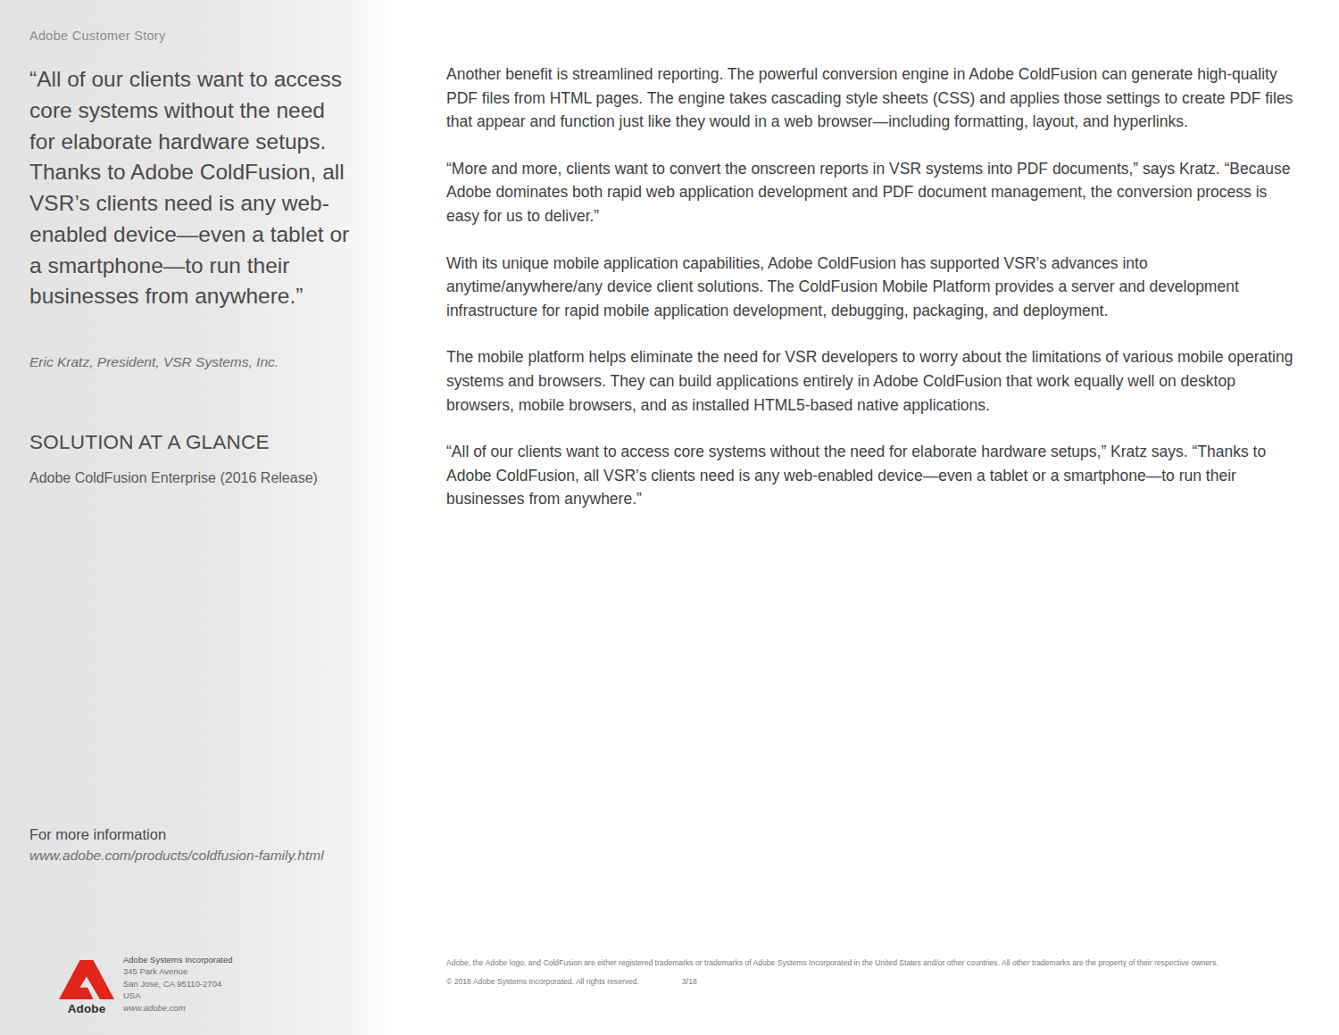Adobe Customer Story
“All of our clients want to access core systems without the need for elaborate hardware setups. Thanks to Adobe ColdFusion, all VSR’s clients need is any web-enabled device—even a tablet or a smartphone—to run their businesses from anywhere.”
Eric Kratz, President, VSR Systems, Inc.
SOLUTION AT A GLANCE
Adobe ColdFusion Enterprise (2016 Release)
For more information
www.adobe.com/products/coldfusion-family.html
Adobe
Adobe Systems Incorporated
345 Park Avenue
San Jose, CA 95110-2704
USA
www.adobe.com
Another benefit is streamlined reporting. The powerful conversion engine in Adobe ColdFusion can generate high-quality PDF files from HTML pages. The engine takes cascading style sheets (CSS) and applies those settings to create PDF files that appear and function just like they would in a web browser—including formatting, layout, and hyperlinks.
“More and more, clients want to convert the onscreen reports in VSR systems into PDF documents,” says Kratz. “Because Adobe dominates both rapid web application development and PDF document management, the conversion process is easy for us to deliver.”
With its unique mobile application capabilities, Adobe ColdFusion has supported VSR’s advances into anytime/anywhere/any device client solutions. The ColdFusion Mobile Platform provides a server and development infrastructure for rapid mobile application development, debugging, packaging, and deployment.
The mobile platform helps eliminate the need for VSR developers to worry about the limitations of various mobile operating systems and browsers. They can build applications entirely in Adobe ColdFusion that work equally well on desktop browsers, mobile browsers, and as installed HTML5-based native applications.
“All of our clients want to access core systems without the need for elaborate hardware setups,” Kratz says. “Thanks to Adobe ColdFusion, all VSR’s clients need is any web-enabled device—even a tablet or a smartphone—to run their businesses from anywhere.”
Adobe, the Adobe logo, and ColdFusion are either registered trademarks or trademarks of Adobe Systems Incorporated in the United States and/or other countries. All other trademarks are the property of their respective owners.
© 2018 Adobe Systems Incorporated. All rights reserved.3/18